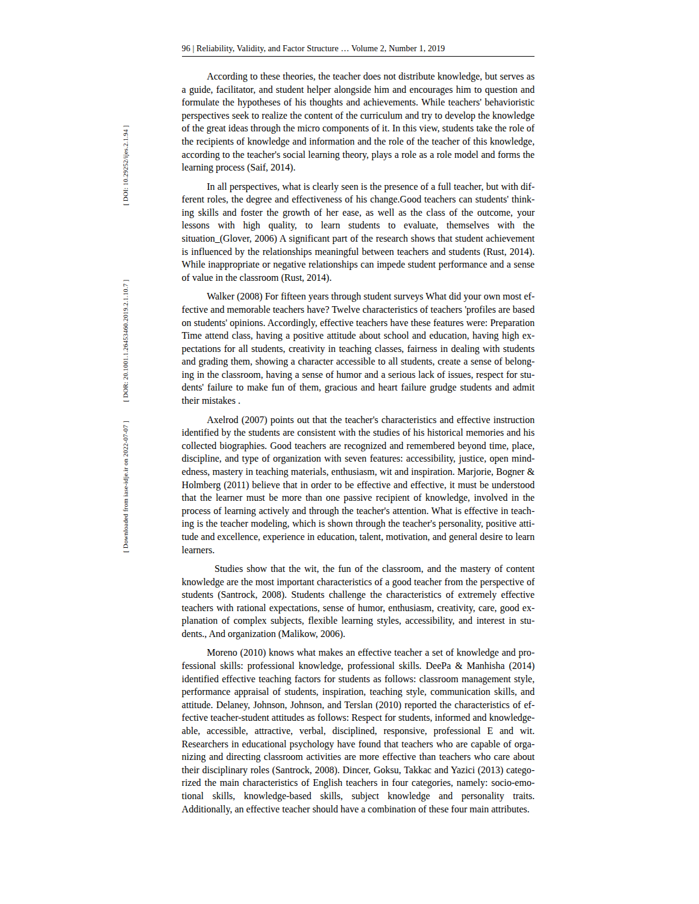[ Downloaded from iase-idje.ir on 2022-07-07 ]
[ DOR: 20.1001.1.26453460.2019.2.1.10.7 ]
[ DOI: 10.29252/ijes.2.1.94 ]
96 | Reliability, Validity, and Factor Structure … Volume 2, Number 1, 2019
According to these theories, the teacher does not distribute knowledge, but serves as a guide, facilitator, and student helper alongside him and encourages him to question and formulate the hypotheses of his thoughts and achievements. While teachers' behavioristic perspectives seek to realize the content of the curriculum and try to develop the knowledge of the great ideas through the micro components of it. In this view, students take the role of the recipients of knowledge and information and the role of the teacher of this knowledge, according to the teacher's social learning theory, plays a role as a role model and forms the learning process (Saif, 2014).
In all perspectives, what is clearly seen is the presence of a full teacher, but with different roles, the degree and effectiveness of his change.Good teachers can students' thinking skills and foster the growth of her ease, as well as the class of the outcome, your lessons with high quality, to learn students to evaluate, themselves with the situation_(Glover, 2006) A significant part of the research shows that student achievement is influenced by the relationships meaningful between teachers and students (Rust, 2014). While inappropriate or negative relationships can impede student performance and a sense of value in the classroom (Rust, 2014).
Walker (2008) For fifteen years through student surveys What did your own most effective and memorable teachers have? Twelve characteristics of teachers 'profiles are based on students' opinions. Accordingly, effective teachers have these features were: Preparation Time attend class, having a positive attitude about school and education, having high expectations for all students, creativity in teaching classes, fairness in dealing with students and grading them, showing a character accessible to all students, create a sense of belonging in the classroom, having a sense of humor and a serious lack of issues, respect for students' failure to make fun of them, gracious and heart failure grudge students and admit their mistakes .
Axelrod (2007) points out that the teacher's characteristics and effective instruction identified by the students are consistent with the studies of his historical memories and his collected biographies. Good teachers are recognized and remembered beyond time, place, discipline, and type of organization with seven features: accessibility, justice, open mindedness, mastery in teaching materials, enthusiasm, wit and inspiration. Marjorie, Bogner & Holmberg (2011) believe that in order to be effective and effective, it must be understood that the learner must be more than one passive recipient of knowledge, involved in the process of learning actively and through the teacher's attention. What is effective in teaching is the teacher modeling, which is shown through the teacher's personality, positive attitude and excellence, experience in education, talent, motivation, and general desire to learn learners.
Studies show that the wit, the fun of the classroom, and the mastery of content knowledge are the most important characteristics of a good teacher from the perspective of students (Santrock, 2008). Students challenge the characteristics of extremely effective teachers with rational expectations, sense of humor, enthusiasm, creativity, care, good explanation of complex subjects, flexible learning styles, accessibility, and interest in students., And organization (Malikow, 2006).
Moreno (2010) knows what makes an effective teacher a set of knowledge and professional skills: professional knowledge, professional skills. DeePa & Manhisha (2014) identified effective teaching factors for students as follows: classroom management style, performance appraisal of students, inspiration, teaching style, communication skills, and attitude. Delaney, Johnson, Johnson, and Terslan (2010) reported the characteristics of effective teacher-student attitudes as follows: Respect for students, informed and knowledgeable, accessible, attractive, verbal, disciplined, responsive, professional E and wit. Researchers in educational psychology have found that teachers who are capable of organizing and directing classroom activities are more effective than teachers who care about their disciplinary roles (Santrock, 2008). Dincer, Goksu, Takkac and Yazici (2013) categorized the main characteristics of English teachers in four categories, namely: socio-emotional skills, knowledge-based skills, subject knowledge and personality traits. Additionally, an effective teacher should have a combination of these four main attributes.